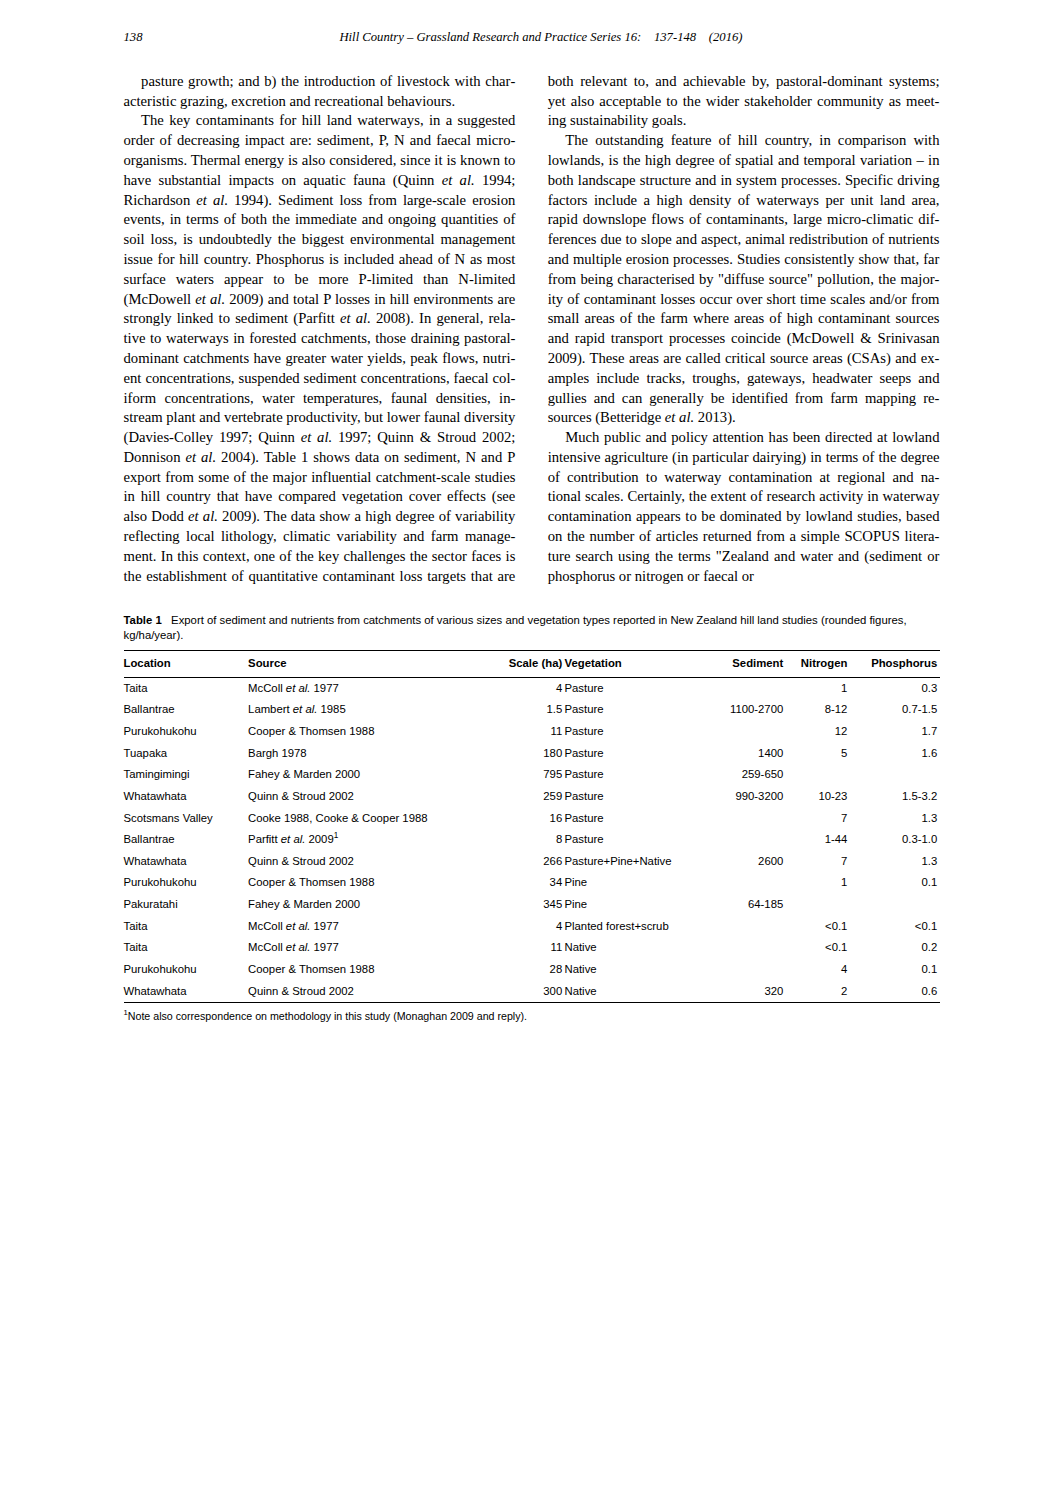138 Hill Country – Grassland Research and Practice Series 16: 137-148 (2016)
pasture growth; and b) the introduction of livestock with characteristic grazing, excretion and recreational behaviours.
The key contaminants for hill land waterways, in a suggested order of decreasing impact are: sediment, P, N and faecal micro-organisms. Thermal energy is also considered, since it is known to have substantial impacts on aquatic fauna (Quinn et al. 1994; Richardson et al. 1994). Sediment loss from large-scale erosion events, in terms of both the immediate and ongoing quantities of soil loss, is undoubtedly the biggest environmental management issue for hill country. Phosphorus is included ahead of N as most surface waters appear to be more P-limited than N-limited (McDowell et al. 2009) and total P losses in hill environments are strongly linked to sediment (Parfitt et al. 2008). In general, relative to waterways in forested catchments, those draining pastoral-dominant catchments have greater water yields, peak flows, nutrient concentrations, suspended sediment concentrations, faecal coliform concentrations, water temperatures, faunal densities, in-stream plant and vertebrate productivity, but lower faunal diversity (Davies-Colley 1997; Quinn et al. 1997; Quinn & Stroud 2002; Donnison et al. 2004). Table 1 shows data on sediment, N and P export from some of the major influential catchment-scale studies in hill country that have compared vegetation cover effects (see also Dodd et al. 2009). The data show a high degree of variability reflecting local lithology, climatic variability and farm management. In this context, one of the key challenges the sector faces is the establishment of quantitative contaminant loss targets that are both relevant to, and achievable by, pastoral-dominant systems; yet also acceptable to the wider stakeholder community as meeting sustainability goals.
The outstanding feature of hill country, in comparison with lowlands, is the high degree of spatial and temporal variation – in both landscape structure and in system processes. Specific driving factors include a high density of waterways per unit land area, rapid downslope flows of contaminants, large micro-climatic differences due to slope and aspect, animal redistribution of nutrients and multiple erosion processes. Studies consistently show that, far from being characterised by "diffuse source" pollution, the majority of contaminant losses occur over short time scales and/or from small areas of the farm where areas of high contaminant sources and rapid transport processes coincide (McDowell & Srinivasan 2009). These areas are called critical source areas (CSAs) and examples include tracks, troughs, gateways, headwater seeps and gullies and can generally be identified from farm mapping resources (Betteridge et al. 2013).
Much public and policy attention has been directed at lowland intensive agriculture (in particular dairying) in terms of the degree of contribution to waterway contamination at regional and national scales. Certainly, the extent of research activity in waterway contamination appears to be dominated by lowland studies, based on the number of articles returned from a simple SCOPUS literature search using the terms "Zealand and water and (sediment or phosphorus or nitrogen or faecal or
Table 1 Export of sediment and nutrients from catchments of various sizes and vegetation types reported in New Zealand hill land studies (rounded figures, kg/ha/year).
| Location | Source | Scale (ha) | Vegetation | Sediment | Nitrogen | Phosphorus |
| --- | --- | --- | --- | --- | --- | --- |
| Taita | McColl et al. 1977 | 4 | Pasture | | 1 | 0.3 |
| Ballantrae | Lambert et al. 1985 | 1.5 | Pasture | 1100-2700 | 8-12 | 0.7-1.5 |
| Purukohukohu | Cooper & Thomsen 1988 | 11 | Pasture | | 12 | 1.7 |
| Tuapaka | Bargh 1978 | 180 | Pasture | 1400 | 5 | 1.6 |
| Tamingimingi | Fahey & Marden 2000 | 795 | Pasture | 259-650 | | |
| Whatawhata | Quinn & Stroud 2002 | 259 | Pasture | 990-3200 | 10-23 | 1.5-3.2 |
| Scotsmans Valley | Cooke 1988, Cooke & Cooper 1988 | 16 | Pasture | | 7 | 1.3 |
| Ballantrae | Parfitt et al. 2009 1 | 8 | Pasture | | 1-44 | 0.3-1.0 |
| Whatawhata | Quinn & Stroud 2002 | 266 | Pasture+Pine+Native | 2600 | 7 | 1.3 |
| Purukohukohu | Cooper & Thomsen 1988 | 34 | Pine | | 1 | 0.1 |
| Pakuratahi | Fahey & Marden 2000 | 345 | Pine | 64-185 | | |
| Taita | McColl et al. 1977 | 4 | Planted forest+scrub | | <0.1 | <0.1 |
| Taita | McColl et al. 1977 | 11 | Native | | <0.1 | 0.2 |
| Purukohukohu | Cooper & Thomsen 1988 | 28 | Native | | 4 | 0.1 |
| Whatawhata | Quinn & Stroud 2002 | 300 | Native | 320 | 2 | 0.6 |
1Note also correspondence on methodology in this study (Monaghan 2009 and reply).